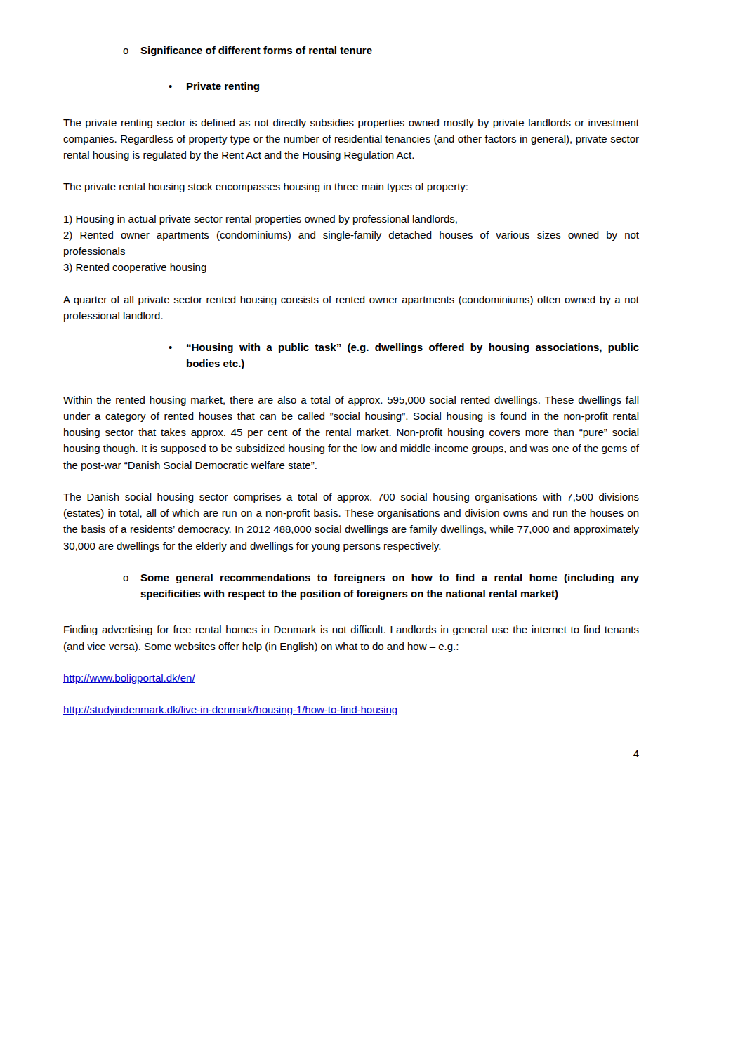Significance of different forms of rental tenure
Private renting
The private renting sector is defined as not directly subsidies properties owned mostly by private landlords or investment companies. Regardless of property type or the number of residential tenancies (and other factors in general), private sector rental housing is regulated by the Rent Act and the Housing Regulation Act.
The private rental housing stock encompasses housing in three main types of property:
1) Housing in actual private sector rental properties owned by professional landlords,
2) Rented owner apartments (condominiums) and single-family detached houses of various sizes owned by not professionals
3) Rented cooperative housing
A quarter of all private sector rented housing consists of rented owner apartments (condominiums) often owned by a not professional landlord.
“Housing with a public task” (e.g. dwellings offered by housing associations, public bodies etc.)
Within the rented housing market, there are also a total of approx. 595,000 social rented dwellings. These dwellings fall under a category of rented houses that can be called ”social housing”. Social housing is found in the non-profit rental housing sector that takes approx. 45 per cent of the rental market. Non-profit housing covers more than “pure” social housing though. It is supposed to be subsidized housing for the low and middle-income groups, and was one of the gems of the post-war “Danish Social Democratic welfare state”.
The Danish social housing sector comprises a total of approx. 700 social housing organisations with 7,500 divisions (estates) in total, all of which are run on a non-profit basis. These organisations and division owns and run the houses on the basis of a residents’ democracy. In 2012 488,000 social dwellings are family dwellings, while 77,000 and approximately 30,000 are dwellings for the elderly and dwellings for young persons respectively.
Some general recommendations to foreigners on how to find a rental home (including any specificities with respect to the position of foreigners on the national rental market)
Finding advertising for free rental homes in Denmark is not difficult. Landlords in general use the internet to find tenants (and vice versa). Some websites offer help (in English) on what to do and how – e.g.:
http://www.boligportal.dk/en/
http://studyindenmark.dk/live-in-denmark/housing-1/how-to-find-housing
4